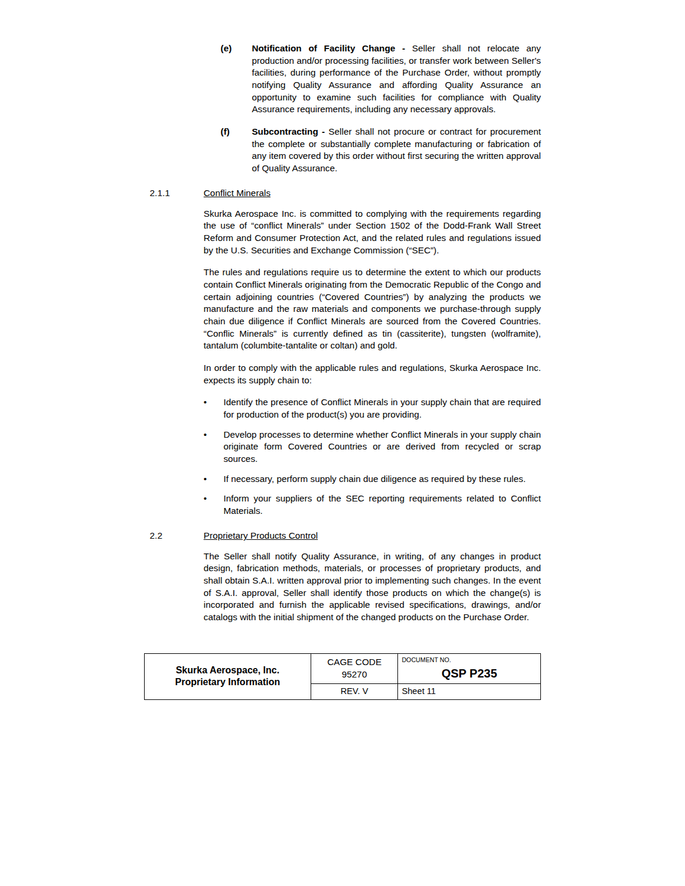(e)
Notification of Facility Change - Seller shall not relocate any production and/or processing facilities, or transfer work between Seller's facilities, during performance of the Purchase Order, without promptly notifying Quality Assurance and affording Quality Assurance an opportunity to examine such facilities for compliance with Quality Assurance requirements, including any necessary approvals.
(f)
Subcontracting - Seller shall not procure or contract for procurement the complete or substantially complete manufacturing or fabrication of any item covered by this order without first securing the written approval of Quality Assurance.
2.1.1
Conflict Minerals
Skurka Aerospace Inc. is committed to complying with the requirements regarding the use of “conflict Minerals” under Section 1502 of the Dodd-Frank Wall Street Reform and Consumer Protection Act, and the related rules and regulations issued by the U.S. Securities and Exchange Commission (“SEC”).
The rules and regulations require us to determine the extent to which our products contain Conflict Minerals originating from the Democratic Republic of the Congo and certain adjoining countries (“Covered Countries”) by analyzing the products we manufacture and the raw materials and components we purchase-through supply chain due diligence if Conflict Minerals are sourced from the Covered Countries. “Conflic Minerals” is currently defined as tin (cassiterite), tungsten (wolframite), tantalum (columbite-tantalite or coltan) and gold.
In order to comply with the applicable rules and regulations, Skurka Aerospace Inc. expects its supply chain to:
•Identify the presence of Conflict Minerals in your supply chain that are required for production of the product(s) you are providing.
•Develop processes to determine whether Conflict Minerals in your supply chain originate form Covered Countries or are derived from recycled or scrap sources.
•If necessary, perform supply chain due diligence as required by these rules.
•Inform your suppliers of the SEC reporting requirements related to Conflict Materials.
2.2
Proprietary Products Control
The Seller shall notify Quality Assurance, in writing, of any changes in product design, fabrication methods, materials, or processes of proprietary products, and shall obtain S.A.I. written approval prior to implementing such changes. In the event of S.A.I. approval, Seller shall identify those products on which the change(s) is incorporated and furnish the applicable revised specifications, drawings, and/or catalogs with the initial shipment of the changed products on the Purchase Order.
| Skurka Aerospace, Inc. Proprietary Information | CAGE CODE 95270 | DOCUMENT NO. QSP P235 |
| REV. V | Sheet 11 |